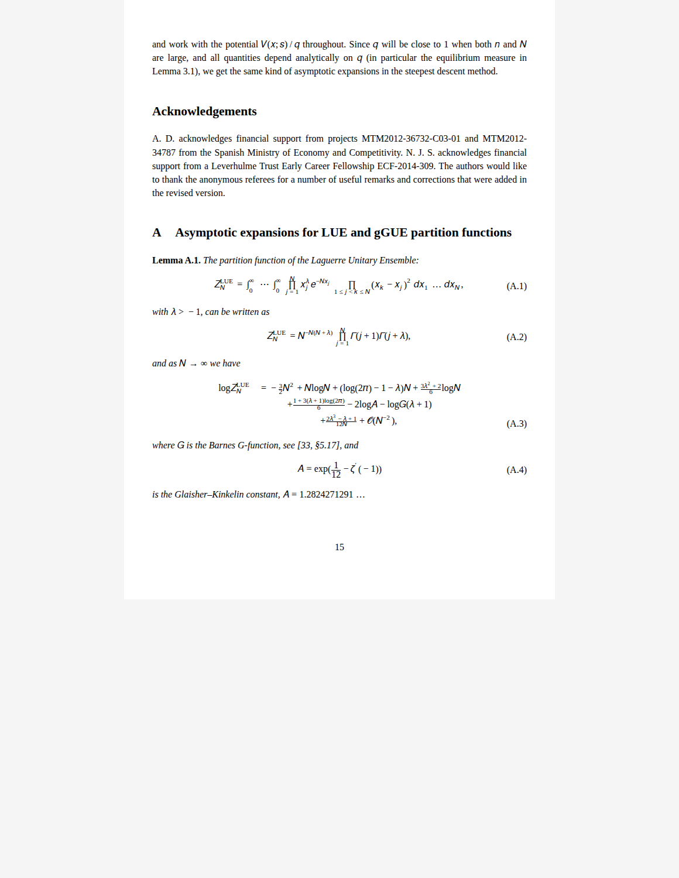and work with the potential V(x;s)/q throughout. Since q will be close to 1 when both n and N are large, and all quantities depend analytically on q (in particular the equilibrium measure in Lemma 3.1), we get the same kind of asymptotic expansions in the steepest descent method.
Acknowledgements
A. D. acknowledges financial support from projects MTM2012-36732-C03-01 and MTM2012-34787 from the Spanish Ministry of Economy and Competitivity. N. J. S. acknowledges financial support from a Leverhulme Trust Early Career Fellowship ECF-2014-309. The authors would like to thank the anonymous referees for a number of useful remarks and corrections that were added in the revised version.
AAsymptotic expansions for LUE and gGUE partition functions
Lemma A.1. The partition function of the Laguerre Unitary Ensemble:
ZNLUE = ∫0∞ ⋯ ∫0∞ ∏j=1N xjλ e−Nxj ∏1≤j<k≤N (xk−xj)2 dx1…dxN , (A.1)
with λ>−1, can be written as
ZNLUE = N−N(N+λ) ∏j=1N Γ(j+1) Γ(j+λ) , (A.2)
and as N→∞ we have
log⁡ZNLUE = −32N2 +Nlog⁡N +(log⁡(2π)−1−λ)N +3λ2+26log⁡N +1+3(λ+1)log⁡(2π)6 −2log⁡A −log⁡G(λ+1) +2λ3−λ+112N +𝒪(N−2) , (A.3)
where G is the Barnes G-function, see [33, §5.17], and
A=exp⁡ ( 112−ζ′(−1) ) (A.4)
is the Glaisher–Kinkelin constant, A=1.2824271291…
15